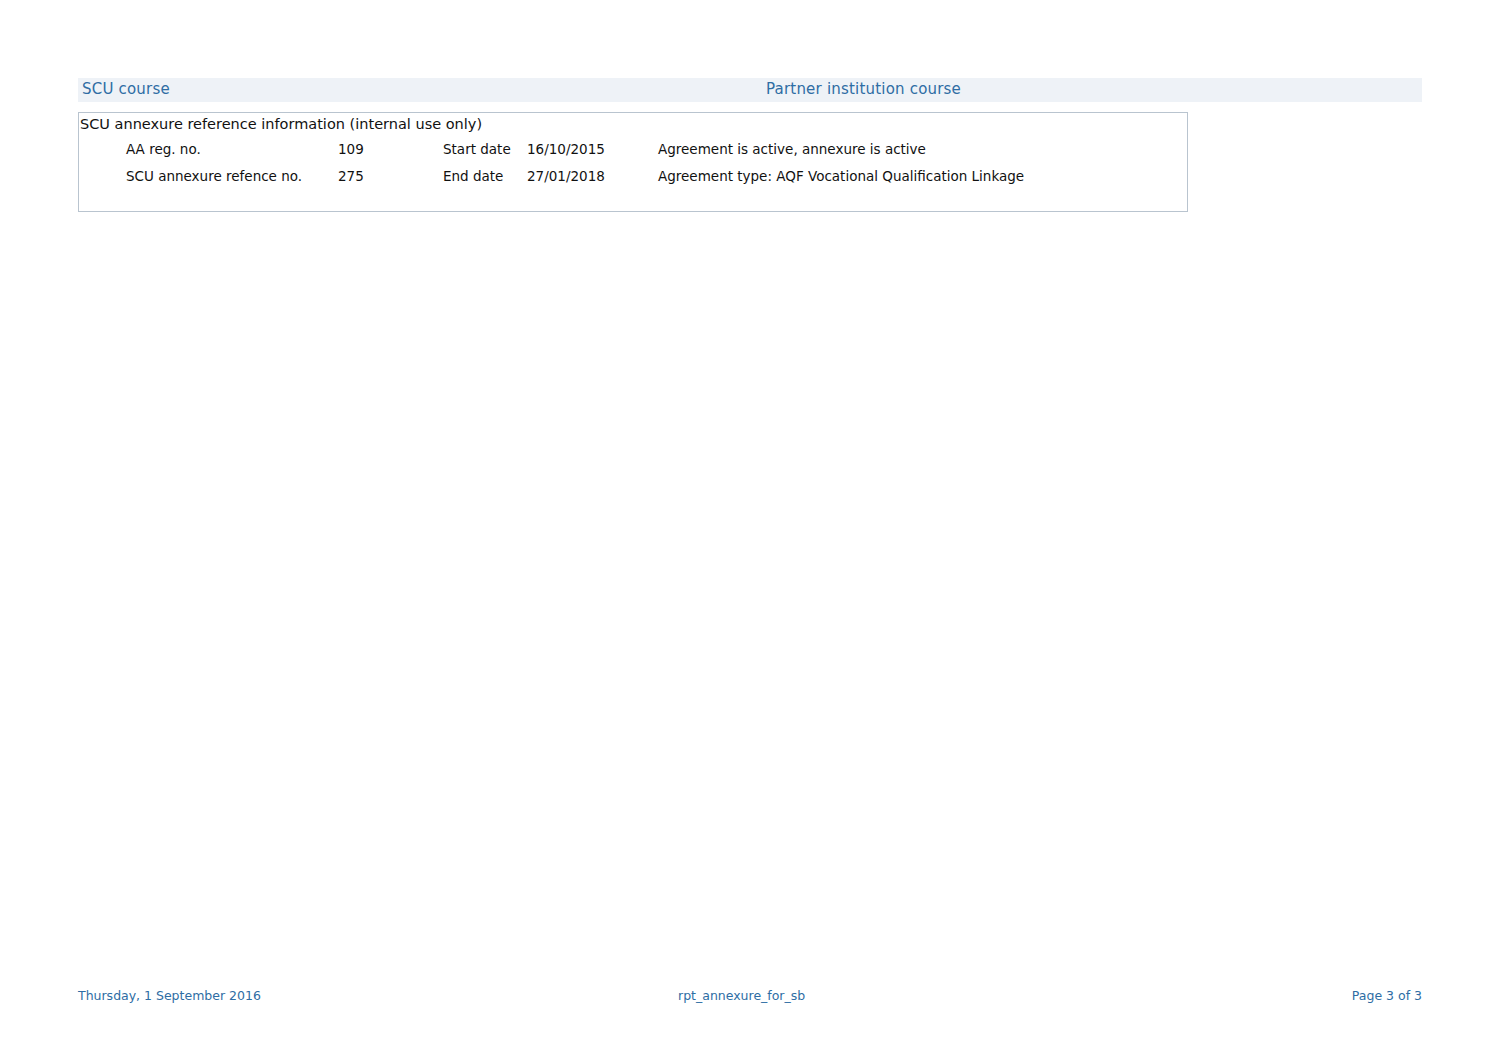SCU course
Partner institution course
SCU annexure reference information (internal use only)
AA reg. no.
109
Start date
16/10/2015
Agreement is active, annexure is active
SCU annexure refence no.
275
End date
27/01/2018
Agreement type: AQF Vocational Qualification Linkage
Thursday, 1 September 2016 rpt_annexure_for_sb Page 3 of 3